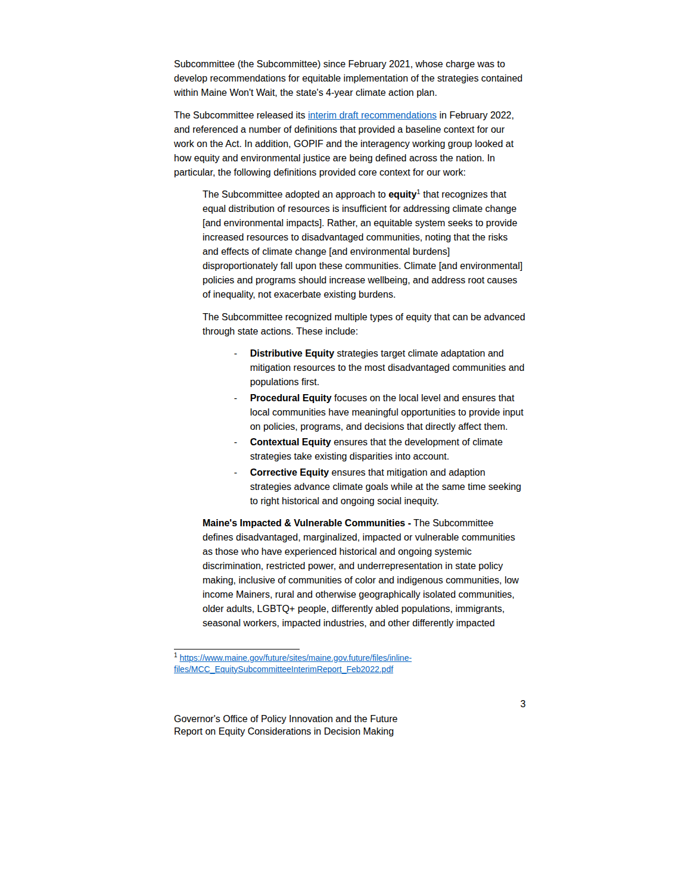Subcommittee (the Subcommittee) since February 2021, whose charge was to develop recommendations for equitable implementation of the strategies contained within Maine Won't Wait, the state's 4-year climate action plan.
The Subcommittee released its interim draft recommendations in February 2022, and referenced a number of definitions that provided a baseline context for our work on the Act. In addition, GOPIF and the interagency working group looked at how equity and environmental justice are being defined across the nation. In particular, the following definitions provided core context for our work:
The Subcommittee adopted an approach to equity1 that recognizes that equal distribution of resources is insufficient for addressing climate change [and environmental impacts]. Rather, an equitable system seeks to provide increased resources to disadvantaged communities, noting that the risks and effects of climate change [and environmental burdens] disproportionately fall upon these communities. Climate [and environmental] policies and programs should increase wellbeing, and address root causes of inequality, not exacerbate existing burdens.
The Subcommittee recognized multiple types of equity that can be advanced through state actions. These include:
Distributive Equity strategies target climate adaptation and mitigation resources to the most disadvantaged communities and populations first.
Procedural Equity focuses on the local level and ensures that local communities have meaningful opportunities to provide input on policies, programs, and decisions that directly affect them.
Contextual Equity ensures that the development of climate strategies take existing disparities into account.
Corrective Equity ensures that mitigation and adaption strategies advance climate goals while at the same time seeking to right historical and ongoing social inequity.
Maine's Impacted & Vulnerable Communities - The Subcommittee defines disadvantaged, marginalized, impacted or vulnerable communities as those who have experienced historical and ongoing systemic discrimination, restricted power, and underrepresentation in state policy making, inclusive of communities of color and indigenous communities, low income Mainers, rural and otherwise geographically isolated communities, older adults, LGBTQ+ people, differently abled populations, immigrants, seasonal workers, impacted industries, and other differently impacted
1 https://www.maine.gov/future/sites/maine.gov.future/files/inline-files/MCC_EquitySubcommitteeInterimReport_Feb2022.pdf
3
Governor's Office of Policy Innovation and the Future
Report on Equity Considerations in Decision Making